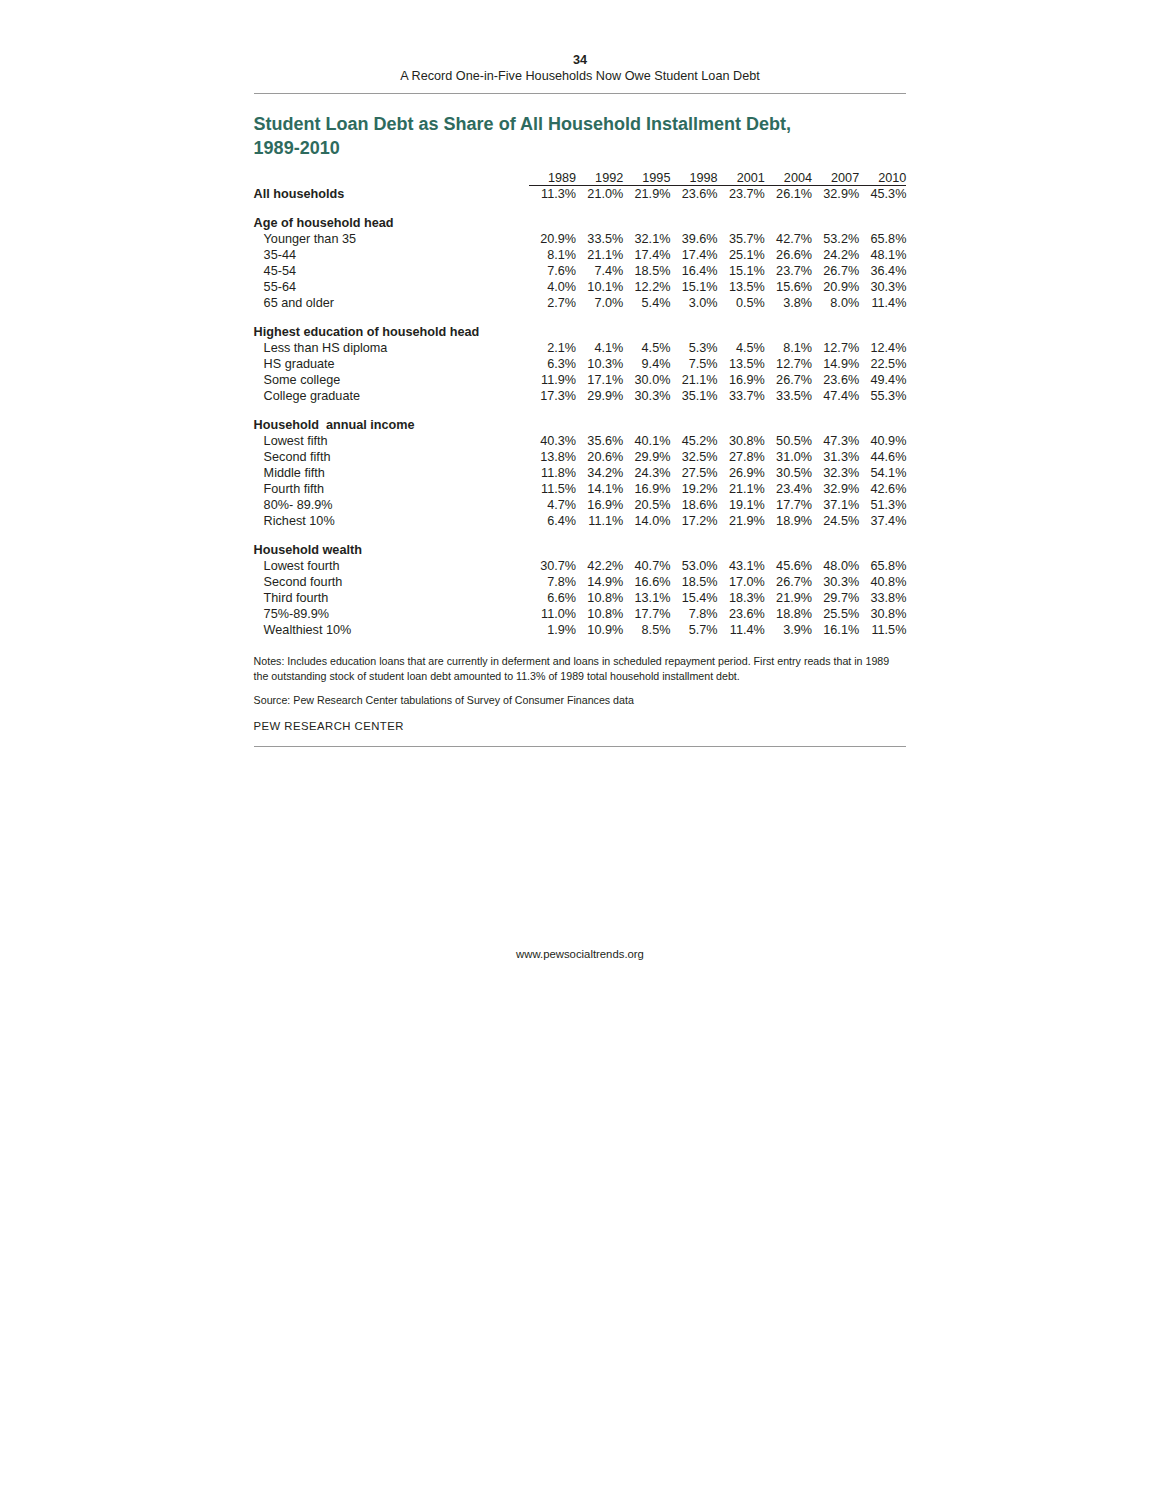34
A Record One-in-Five Households Now Owe Student Loan Debt
Student Loan Debt as Share of All Household Installment Debt,
1989-2010
| | 1989 | 1992 | 1995 | 1998 | 2001 | 2004 | 2007 | 2010 |
| --- | --- | --- | --- | --- | --- | --- | --- | --- |
| All households | 11.3% | 21.0% | 21.9% | 23.6% | 23.7% | 26.1% | 32.9% | 45.3% |
| Age of household head | |
| Younger than 35 | 20.9% | 33.5% | 32.1% | 39.6% | 35.7% | 42.7% | 53.2% | 65.8% |
| 35-44 | 8.1% | 21.1% | 17.4% | 17.4% | 25.1% | 26.6% | 24.2% | 48.1% |
| 45-54 | 7.6% | 7.4% | 18.5% | 16.4% | 15.1% | 23.7% | 26.7% | 36.4% |
| 55-64 | 4.0% | 10.1% | 12.2% | 15.1% | 13.5% | 15.6% | 20.9% | 30.3% |
| 65 and older | 2.7% | 7.0% | 5.4% | 3.0% | 0.5% | 3.8% | 8.0% | 11.4% |
| Highest education of household head | |
| Less than HS diploma | 2.1% | 4.1% | 4.5% | 5.3% | 4.5% | 8.1% | 12.7% | 12.4% |
| HS graduate | 6.3% | 10.3% | 9.4% | 7.5% | 13.5% | 12.7% | 14.9% | 22.5% |
| Some college | 11.9% | 17.1% | 30.0% | 21.1% | 16.9% | 26.7% | 23.6% | 49.4% |
| College graduate | 17.3% | 29.9% | 30.3% | 35.1% | 33.7% | 33.5% | 47.4% | 55.3% |
| Household annual income | |
| Lowest fifth | 40.3% | 35.6% | 40.1% | 45.2% | 30.8% | 50.5% | 47.3% | 40.9% |
| Second fifth | 13.8% | 20.6% | 29.9% | 32.5% | 27.8% | 31.0% | 31.3% | 44.6% |
| Middle fifth | 11.8% | 34.2% | 24.3% | 27.5% | 26.9% | 30.5% | 32.3% | 54.1% |
| Fourth fifth | 11.5% | 14.1% | 16.9% | 19.2% | 21.1% | 23.4% | 32.9% | 42.6% |
| 80%- 89.9% | 4.7% | 16.9% | 20.5% | 18.6% | 19.1% | 17.7% | 37.1% | 51.3% |
| Richest 10% | 6.4% | 11.1% | 14.0% | 17.2% | 21.9% | 18.9% | 24.5% | 37.4% |
| Household wealth | |
| Lowest fourth | 30.7% | 42.2% | 40.7% | 53.0% | 43.1% | 45.6% | 48.0% | 65.8% |
| Second fourth | 7.8% | 14.9% | 16.6% | 18.5% | 17.0% | 26.7% | 30.3% | 40.8% |
| Third fourth | 6.6% | 10.8% | 13.1% | 15.4% | 18.3% | 21.9% | 29.7% | 33.8% |
| 75%-89.9% | 11.0% | 10.8% | 17.7% | 7.8% | 23.6% | 18.8% | 25.5% | 30.8% |
| Wealthiest 10% | 1.9% | 10.9% | 8.5% | 5.7% | 11.4% | 3.9% | 16.1% | 11.5% |
Notes: Includes education loans that are currently in deferment and loans in scheduled repayment period. First entry reads that in 1989 the outstanding stock of student loan debt amounted to 11.3% of 1989 total household installment debt.
Source: Pew Research Center tabulations of Survey of Consumer Finances data
PEW RESEARCH CENTER
www.pewsocialtrends.org